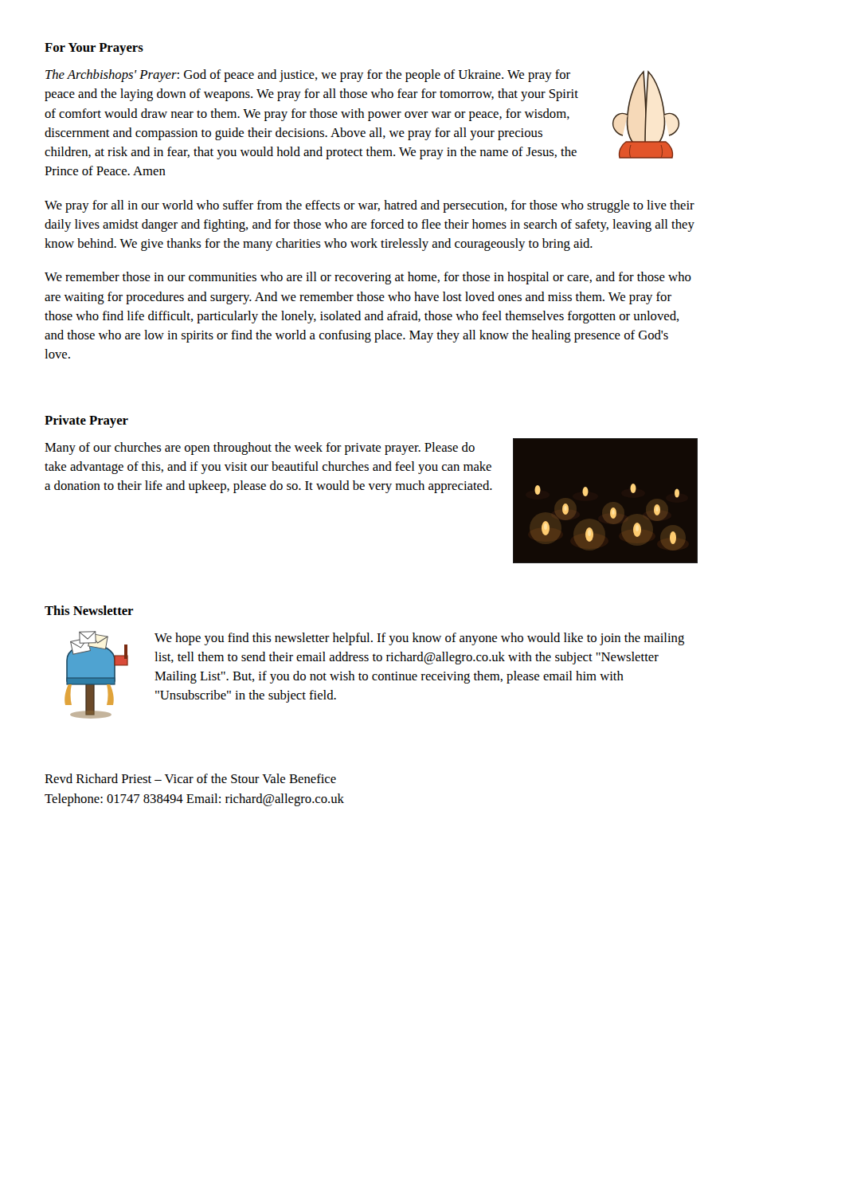For Your Prayers
The Archbishops' Prayer: God of peace and justice, we pray for the people of Ukraine. We pray for peace and the laying down of weapons. We pray for all those who fear for tomorrow, that your Spirit of comfort would draw near to them. We pray for those with power over war or peace, for wisdom, discernment and compassion to guide their decisions. Above all, we pray for all your precious children, at risk and in fear, that you would hold and protect them. We pray in the name of Jesus, the Prince of Peace. Amen
We pray for all in our world who suffer from the effects or war, hatred and persecution, for those who struggle to live their daily lives amidst danger and fighting, and for those who are forced to flee their homes in search of safety, leaving all they know behind. We give thanks for the many charities who work tirelessly and courageously to bring aid.
We remember those in our communities who are ill or recovering at home, for those in hospital or care, and for those who are waiting for procedures and surgery. And we remember those who have lost loved ones and miss them. We pray for those who find life difficult, particularly the lonely, isolated and afraid, those who feel themselves forgotten or unloved, and those who are low in spirits or find the world a confusing place. May they all know the healing presence of God's love.
Private Prayer
Many of our churches are open throughout the week for private prayer. Please do take advantage of this, and if you visit our beautiful churches and feel you can make a donation to their life and upkeep, please do so. It would be very much appreciated.
This Newsletter
We hope you find this newsletter helpful. If you know of anyone who would like to join the mailing list, tell them to send their email address to richard@allegro.co.uk with the subject "Newsletter Mailing List". But, if you do not wish to continue receiving them, please email him with "Unsubscribe" in the subject field.
Revd Richard Priest – Vicar of the Stour Vale Benefice
Telephone: 01747 838494 Email: richard@allegro.co.uk